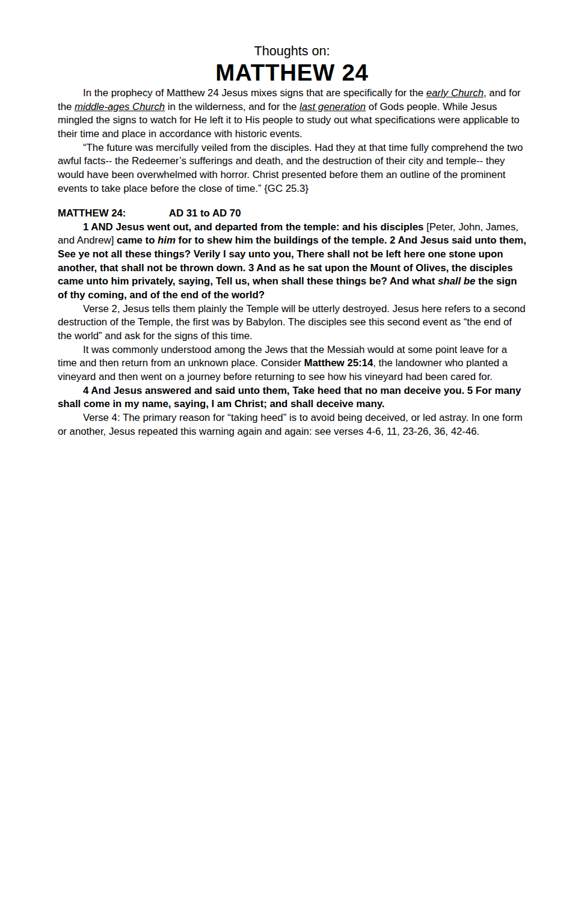Thoughts on: MATTHEW 24
In the prophecy of Matthew 24 Jesus mixes signs that are specifically for the early Church, and for the middle-ages Church in the wilderness, and for the last generation of Gods people. While Jesus mingled the signs to watch for He left it to His people to study out what specifications were applicable to their time and place in accordance with historic events.
“The future was mercifully veiled from the disciples. Had they at that time fully comprehend the two awful facts-- the Redeemer’s sufferings and death, and the destruction of their city and temple-- they would have been overwhelmed with horror. Christ presented before them an outline of the prominent events to take place before the close of time.” {GC 25.3}
MATTHEW 24: AD 31 to AD 70
1 AND Jesus went out, and departed from the temple: and his disciples [Peter, John, James, and Andrew] came to him for to shew him the buildings of the temple. 2 And Jesus said unto them, See ye not all these things? Verily I say unto you, There shall not be left here one stone upon another, that shall not be thrown down. 3 And as he sat upon the Mount of Olives, the disciples came unto him privately, saying, Tell us, when shall these things be? And what shall be the sign of thy coming, and of the end of the world?
Verse 2, Jesus tells them plainly the Temple will be utterly destroyed. Jesus here refers to a second destruction of the Temple, the first was by Babylon. The disciples see this second event as “the end of the world” and ask for the signs of this time.
It was commonly understood among the Jews that the Messiah would at some point leave for a time and then return from an unknown place. Consider Matthew 25:14, the landowner who planted a vineyard and then went on a journey before returning to see how his vineyard had been cared for.
4 And Jesus answered and said unto them, Take heed that no man deceive you. 5 For many shall come in my name, saying, I am Christ; and shall deceive many.
Verse 4: The primary reason for “taking heed” is to avoid being deceived, or led astray. In one form or another, Jesus repeated this warning again and again: see verses 4-6, 11, 23-26, 36, 42-46.